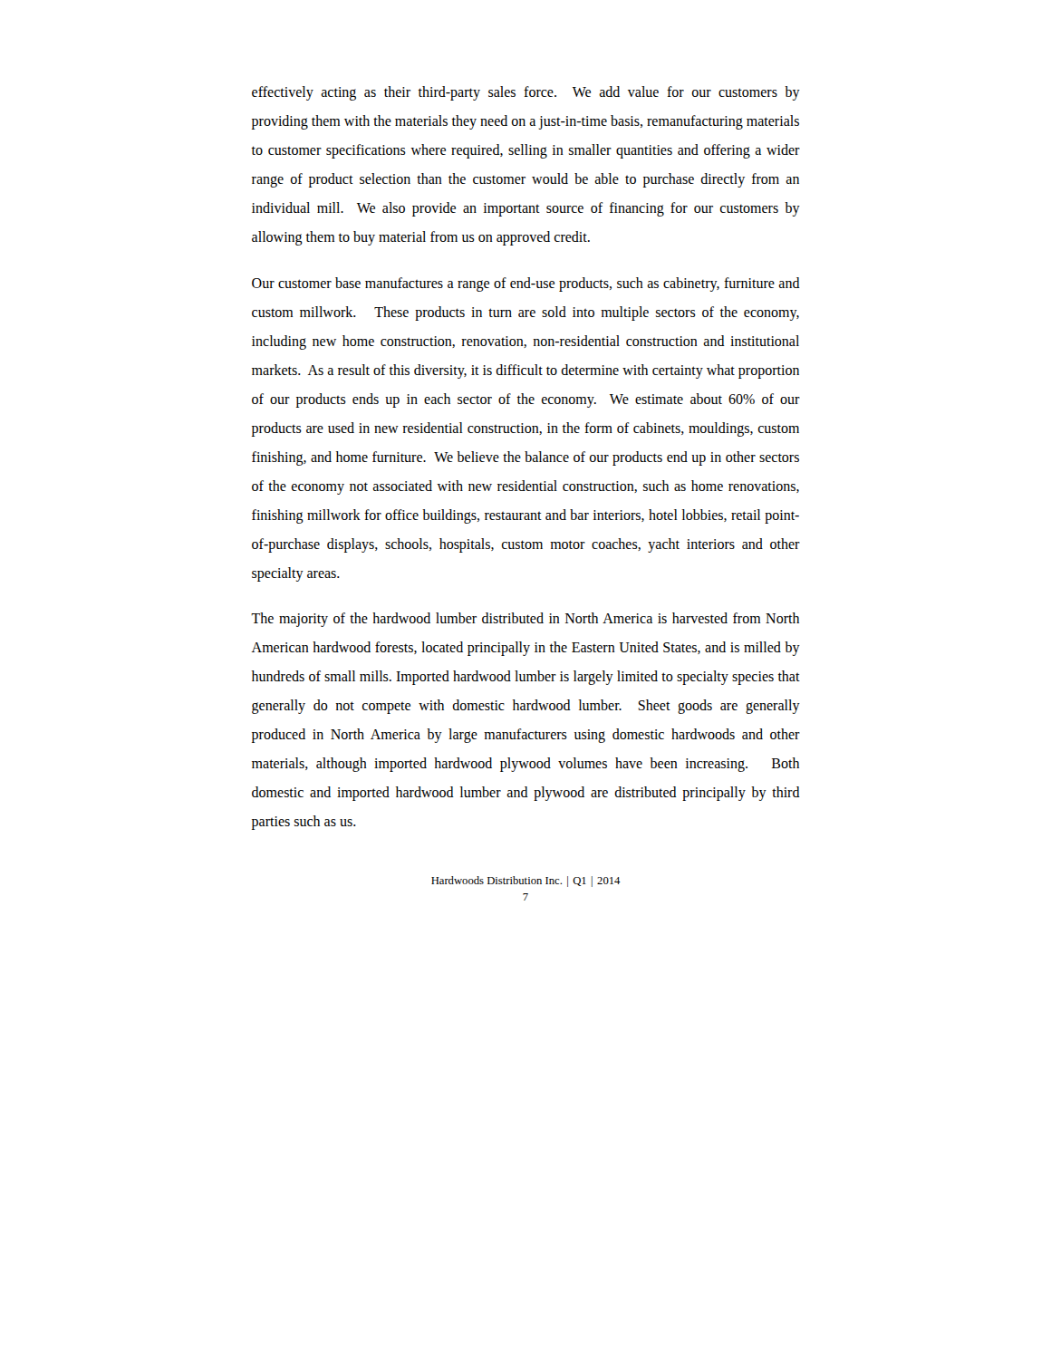effectively acting as their third-party sales force. We add value for our customers by providing them with the materials they need on a just-in-time basis, remanufacturing materials to customer specifications where required, selling in smaller quantities and offering a wider range of product selection than the customer would be able to purchase directly from an individual mill. We also provide an important source of financing for our customers by allowing them to buy material from us on approved credit.
Our customer base manufactures a range of end-use products, such as cabinetry, furniture and custom millwork. These products in turn are sold into multiple sectors of the economy, including new home construction, renovation, non-residential construction and institutional markets. As a result of this diversity, it is difficult to determine with certainty what proportion of our products ends up in each sector of the economy. We estimate about 60% of our products are used in new residential construction, in the form of cabinets, mouldings, custom finishing, and home furniture. We believe the balance of our products end up in other sectors of the economy not associated with new residential construction, such as home renovations, finishing millwork for office buildings, restaurant and bar interiors, hotel lobbies, retail point-of-purchase displays, schools, hospitals, custom motor coaches, yacht interiors and other specialty areas.
The majority of the hardwood lumber distributed in North America is harvested from North American hardwood forests, located principally in the Eastern United States, and is milled by hundreds of small mills. Imported hardwood lumber is largely limited to specialty species that generally do not compete with domestic hardwood lumber. Sheet goods are generally produced in North America by large manufacturers using domestic hardwoods and other materials, although imported hardwood plywood volumes have been increasing. Both domestic and imported hardwood lumber and plywood are distributed principally by third parties such as us.
Hardwoods Distribution Inc.|Q1|2014 7